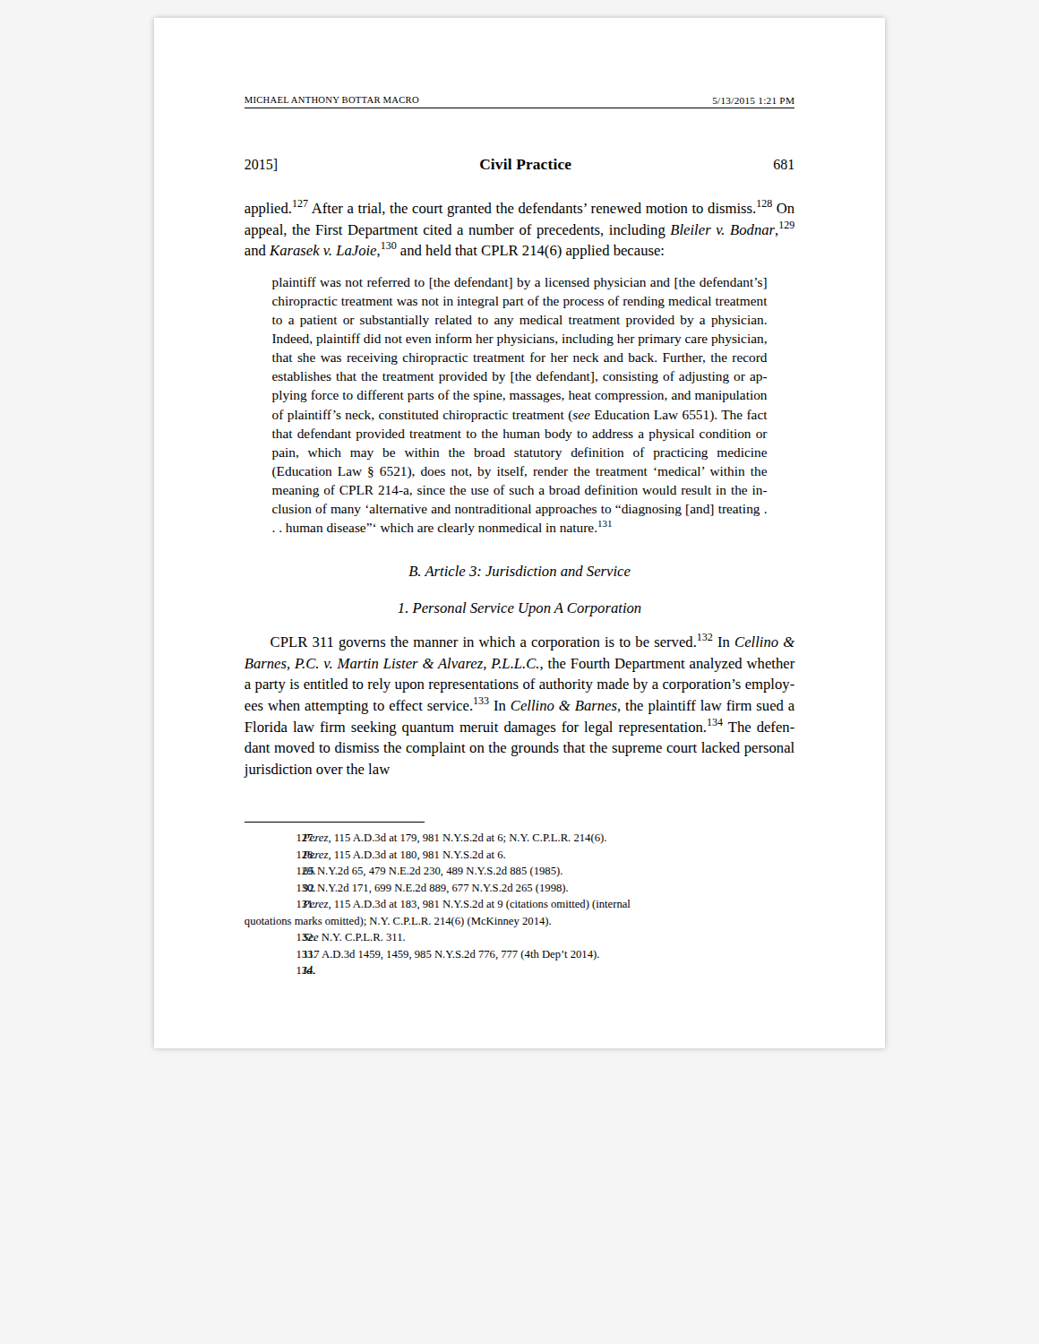Michael Anthony Bottar Macro 5/13/2015 1:21 PM
2015] Civil Practice 681
applied.127 After a trial, the court granted the defendants’ renewed motion to dismiss.128 On appeal, the First Department cited a number of precedents, including Bleiler v. Bodnar,129 and Karasek v. LaJoie,130 and held that CPLR 214(6) applied because:
plaintiff was not referred to [the defendant] by a licensed physician and [the defendant’s] chiropractic treatment was not in integral part of the process of rending medical treatment to a patient or substantially related to any medical treatment provided by a physician. Indeed, plaintiff did not even inform her physicians, including her primary care physician, that she was receiving chiropractic treatment for her neck and back. Further, the record establishes that the treatment provided by [the defendant], consisting of adjusting or applying force to different parts of the spine, massages, heat compression, and manipulation of plaintiff’s neck, constituted chiropractic treatment (see Education Law 6551). The fact that defendant provided treatment to the human body to address a physical condition or pain, which may be within the broad statutory definition of practicing medicine (Education Law § 6521), does not, by itself, render the treatment ‘medical’ within the meaning of CPLR 214-a, since the use of such a broad definition would result in the inclusion of many ‘alternative and nontraditional approaches to “diagnosing [and] treating . . . human disease”‘ which are clearly nonmedical in nature.131
B. Article 3: Jurisdiction and Service
1. Personal Service Upon A Corporation
CPLR 311 governs the manner in which a corporation is to be served.132 In Cellino & Barnes, P.C. v. Martin Lister & Alvarez, P.L.L.C., the Fourth Department analyzed whether a party is entitled to rely upon representations of authority made by a corporation’s employees when attempting to effect service.133 In Cellino & Barnes, the plaintiff law firm sued a Florida law firm seeking quantum meruit damages for legal representation.134 The defendant moved to dismiss the complaint on the grounds that the supreme court lacked personal jurisdiction over the law
127. Perez, 115 A.D.3d at 179, 981 N.Y.S.2d at 6; N.Y. C.P.L.R. 214(6).
128. Perez, 115 A.D.3d at 180, 981 N.Y.S.2d at 6.
129. 65 N.Y.2d 65, 479 N.E.2d 230, 489 N.Y.S.2d 885 (1985).
130. 92 N.Y.2d 171, 699 N.E.2d 889, 677 N.Y.S.2d 265 (1998).
131. Perez, 115 A.D.3d at 183, 981 N.Y.S.2d at 9 (citations omitted) (internal
quotations marks omitted); N.Y. C.P.L.R. 214(6) (McKinney 2014).
132. See N.Y. C.P.L.R. 311.
133. 117 A.D.3d 1459, 1459, 985 N.Y.S.2d 776, 777 (4th Dep’t 2014).
134. Id.